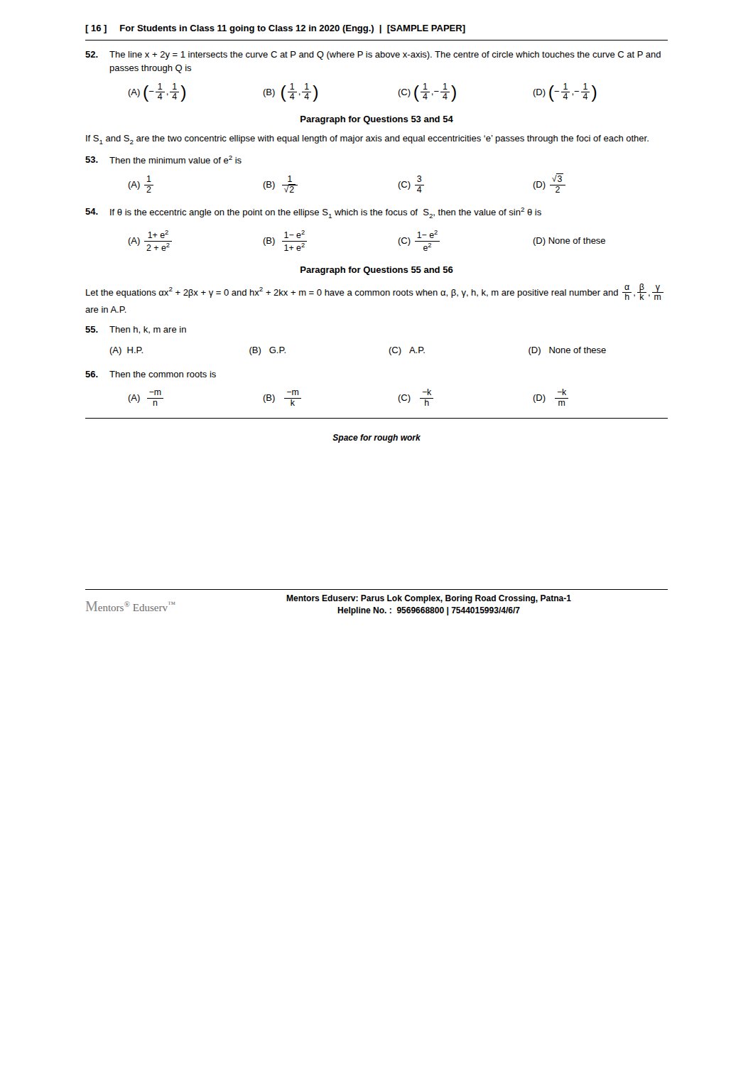[ 16 ] For Students in Class 11 going to Class 12 in 2020 (Engg.) | [SAMPLE PAPER]
52.
The line x + 2y = 1 intersects the curve C at P and Q (where P is above x-axis). The centre of circle which touches the curve C at P and passes through Q is
(A) (−14,14)
(B) (14,14)
(C) (14,−14)
(D) (−14,−14)
Paragraph for Questions 53 and 54
If S1 and S2 are the two concentric ellipse with equal length of major axis and equal eccentricities ‘e’ passes through the foci of each other.
53.
Then the minimum value of e2 is
(A) 12
(B) 1√2
(C) 34
(D) √32
54.
If θ is the eccentric angle on the point on the ellipse S1 which is the focus of S2, then the value of sin2 θ is
(A) 1+ e22 + e2
(B) 1− e21+ e2
(C) 1− e2 e2
(D) None of these
Paragraph for Questions 55 and 56
Let the equations αx2 + 2βx + γ = 0 and hx2 + 2kx + m = 0 have a common roots when α, β, γ, h, k, m are positive real number and αh,βk,γm are in A.P.
55.
Then h, k, m are in
(A) H.P.
(B) G.P.
(C) A.P.
(D) None of these
56.
Then the common roots is
(A) −m n
(B) −m k
(C) −k h
(D) −k m
Space for rough work
Mentors® Eduserv™
Mentors Eduserv: Parus Lok Complex, Boring Road Crossing, Patna-1 Helpline No. : 9569668800 | 7544015993/4/6/7